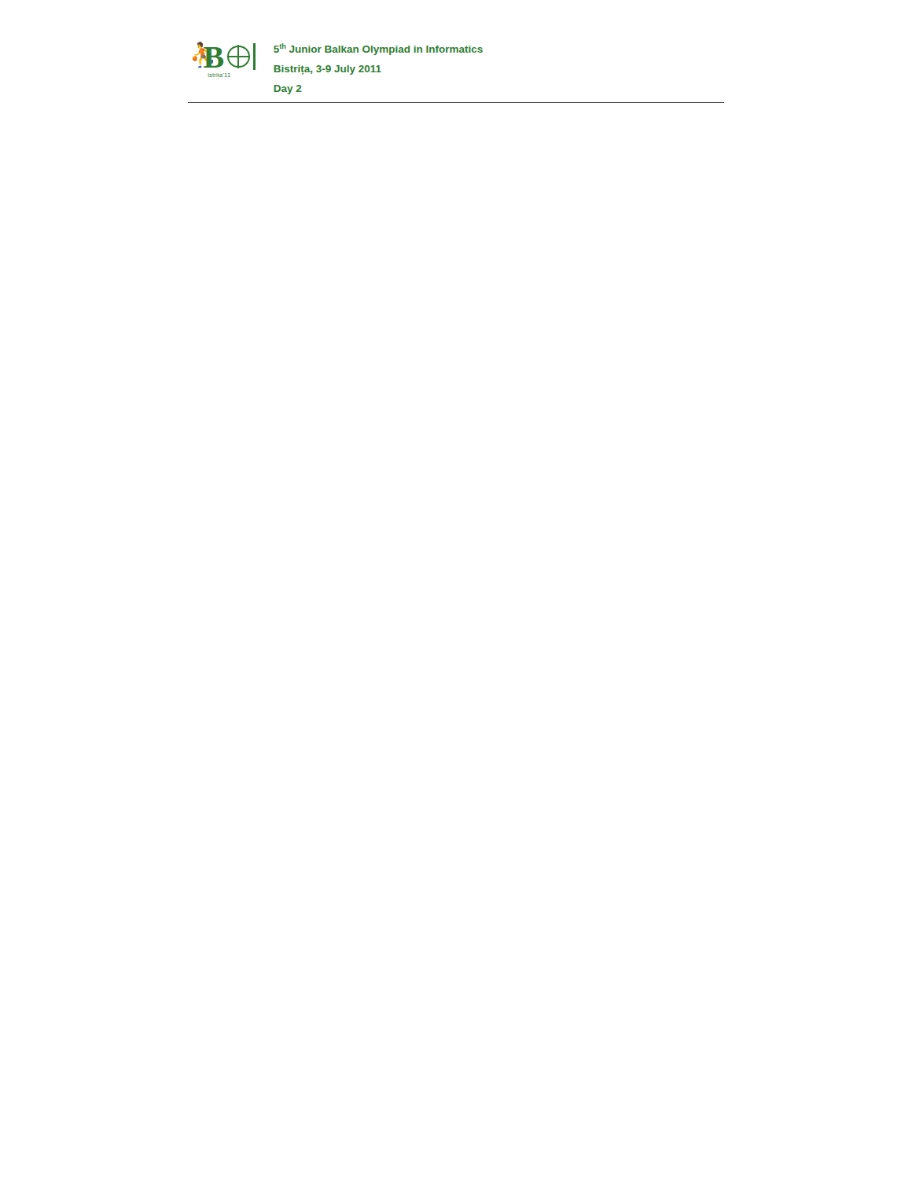⛹ B istrița'11
5th Junior Balkan Olympiad in Informatics
Bistrița, 3-9 July 2011
Day 2